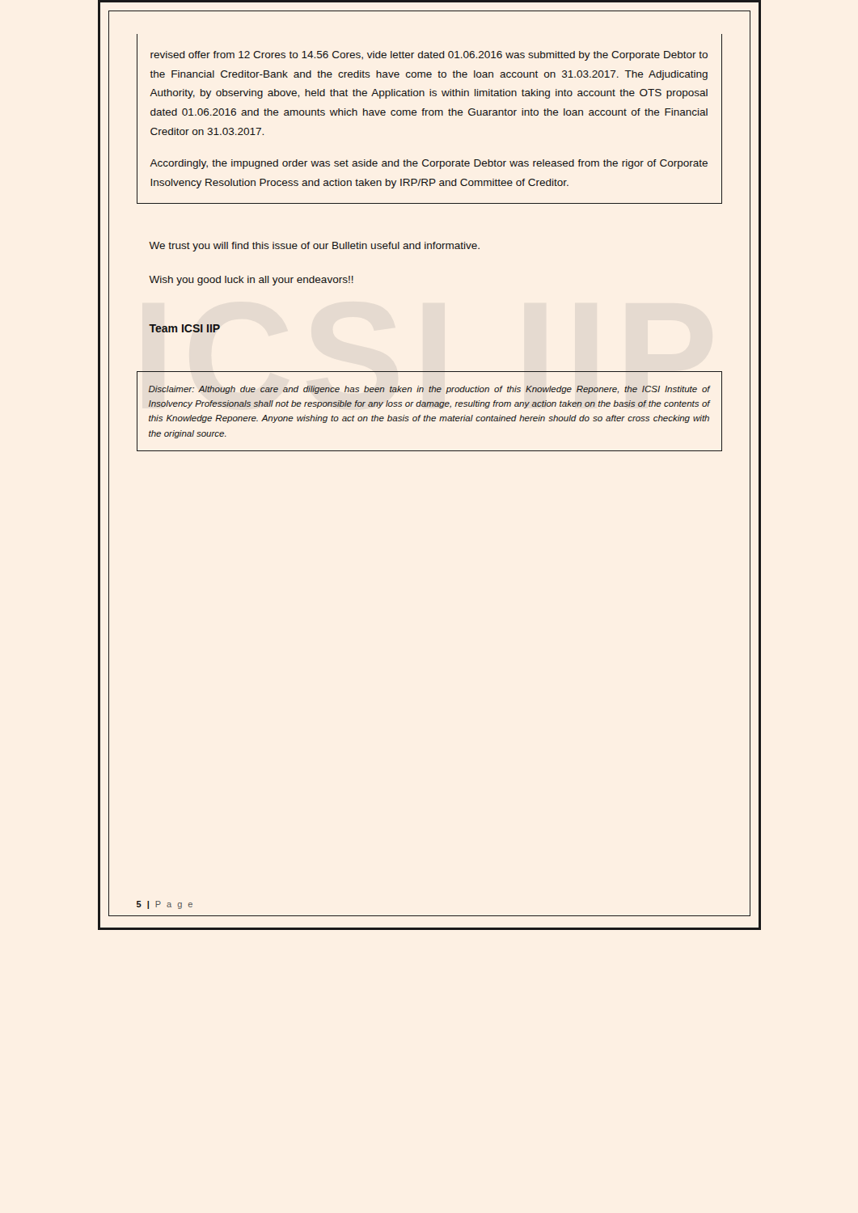ICSI IIP
revised offer from 12 Crores to 14.56 Cores, vide letter dated 01.06.2016 was submitted by the Corporate Debtor to the Financial Creditor-Bank and the credits have come to the loan account on 31.03.2017. The Adjudicating Authority, by observing above, held that the Application is within limitation taking into account the OTS proposal dated 01.06.2016 and the amounts which have come from the Guarantor into the loan account of the Financial Creditor on 31.03.2017.
Accordingly, the impugned order was set aside and the Corporate Debtor was released from the rigor of Corporate Insolvency Resolution Process and action taken by IRP/RP and Committee of Creditor.
We trust you will find this issue of our Bulletin useful and informative.
Wish you good luck in all your endeavors!!
Team ICSI IIP
Disclaimer: Although due care and diligence has been taken in the production of this Knowledge Reponere, the ICSI Institute of Insolvency Professionals shall not be responsible for any loss or damage, resulting from any action taken on the basis of the contents of this Knowledge Reponere. Anyone wishing to act on the basis of the material contained herein should do so after cross checking with the original source.
5 | P a g e